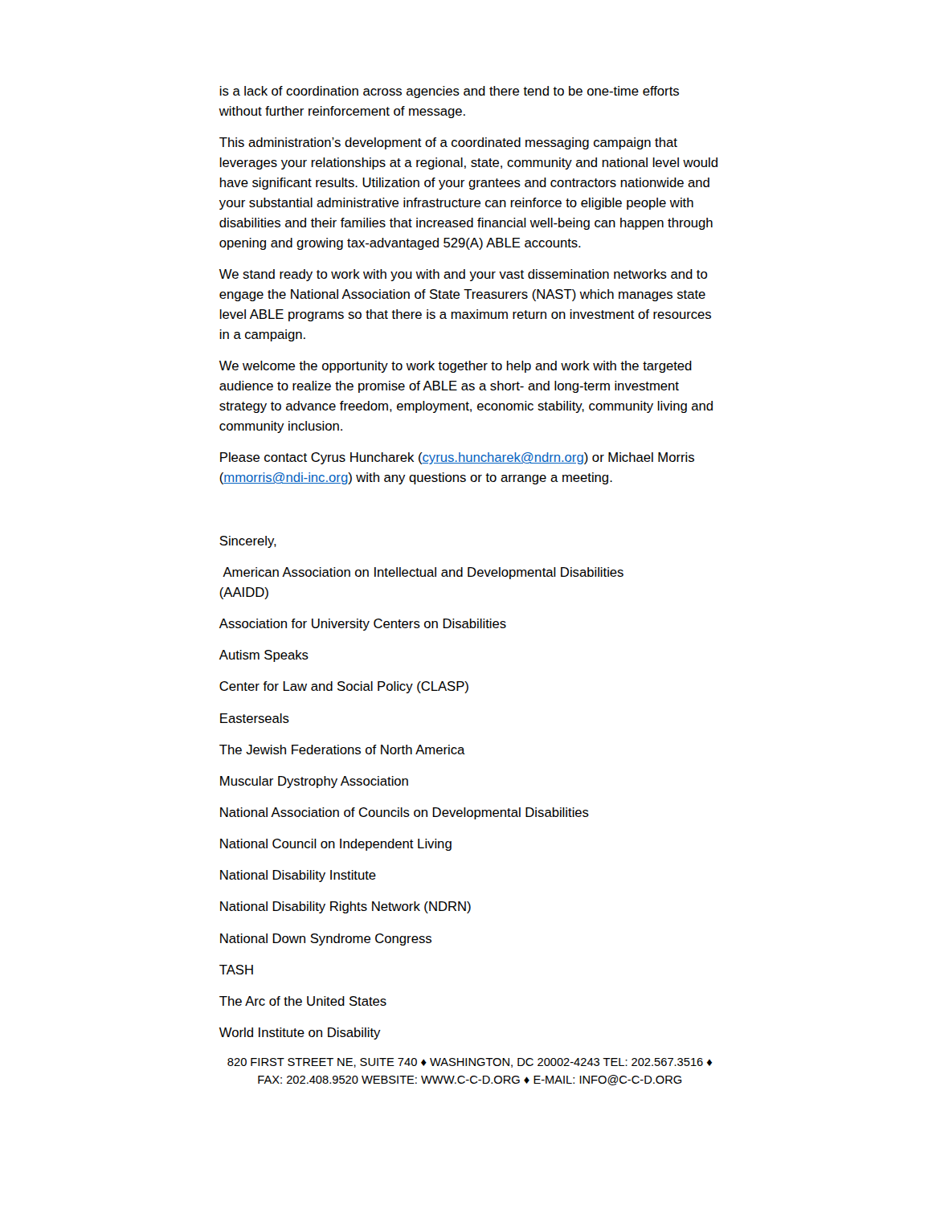is a lack of coordination across agencies and there tend to be one-time efforts without further reinforcement of message.
This administration’s development of a coordinated messaging campaign that leverages your relationships at a regional, state, community and national level would have significant results. Utilization of your grantees and contractors nationwide and your substantial administrative infrastructure can reinforce to eligible people with disabilities and their families that increased financial well-being can happen through opening and growing tax-advantaged 529(A) ABLE accounts.
We stand ready to work with you with and your vast dissemination networks and to engage the National Association of State Treasurers (NAST) which manages state level ABLE programs so that there is a maximum return on investment of resources in a campaign.
We welcome the opportunity to work together to help and work with the targeted audience to realize the promise of ABLE as a short- and long-term investment strategy to advance freedom, employment, economic stability, community living and community inclusion.
Please contact Cyrus Huncharek (cyrus.huncharek@ndrn.org) or Michael Morris (mmorris@ndi-inc.org) with any questions or to arrange a meeting.
Sincerely,
American Association on Intellectual and Developmental Disabilities (AAIDD)
Association for University Centers on Disabilities
Autism Speaks
Center for Law and Social Policy (CLASP)
Easterseals
The Jewish Federations of North America
Muscular Dystrophy Association
National Association of Councils on Developmental Disabilities
National Council on Independent Living
National Disability Institute
National Disability Rights Network (NDRN)
National Down Syndrome Congress
TASH
The Arc of the United States
World Institute on Disability
820 FIRST STREET NE, SUITE 740 ♦ WASHINGTON, DC 20002-4243 TEL: 202.567.3516 ♦ FAX: 202.408.9520 WEBSITE: WWW.C-C-D.ORG ♦ E-MAIL: INFO@C-C-D.ORG